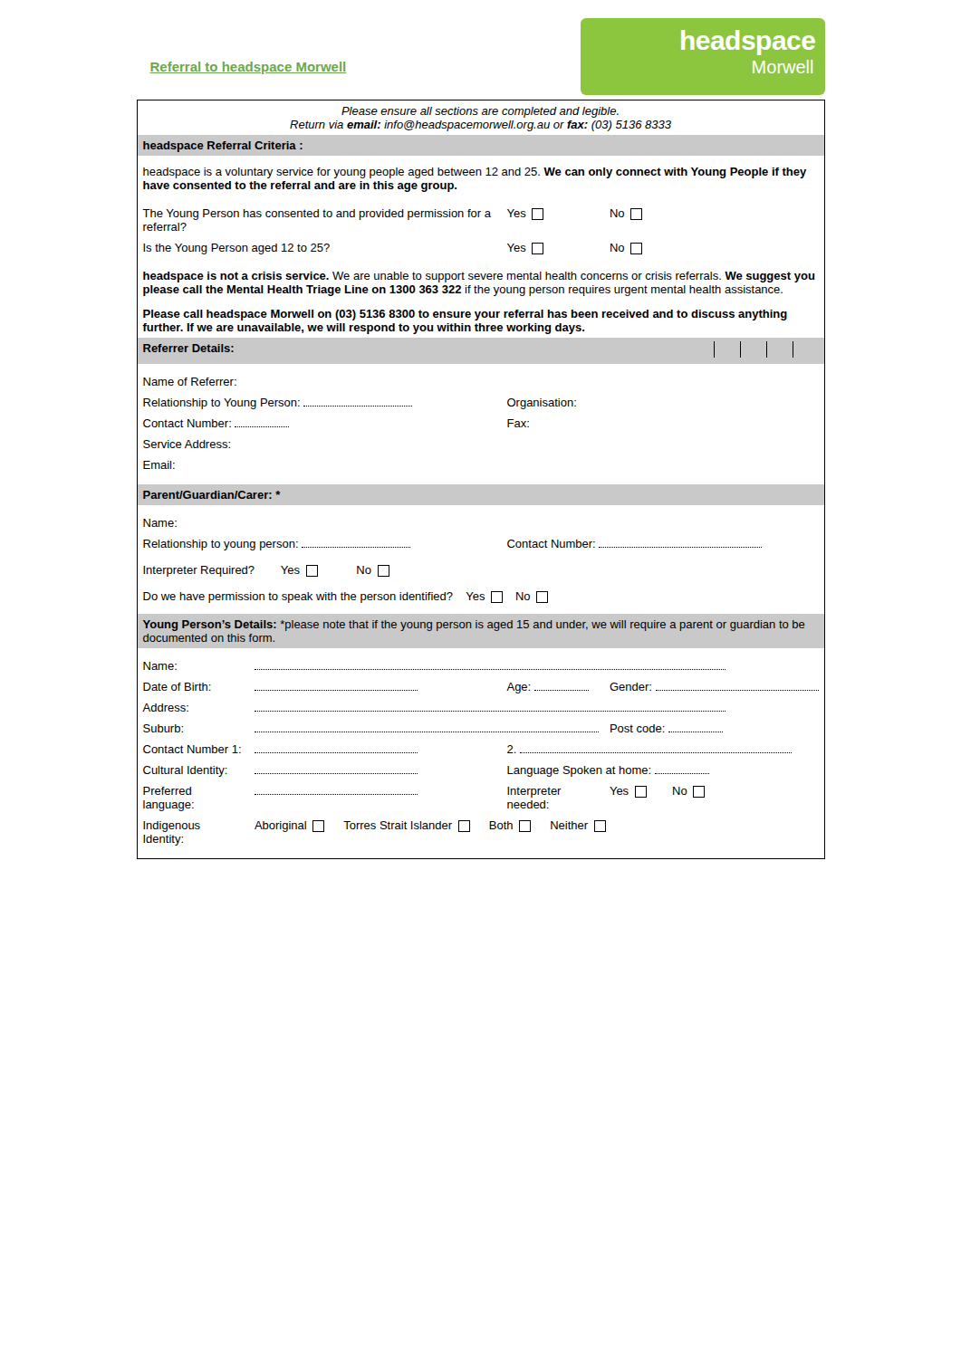Referral to headspace Morwell
headspace
Morwell
| Please ensure all sections are completed and legible. Return via email: info@headspacemorwell.org.au or fax: (03) 5136 8333 |
| headspace Referral Criteria : |
| headspace is a voluntary service for young people aged between 12 and 25. We can only connect with Young People if they have consented to the referral and are in this age group. |
| The Young Person has consented to and provided permission for a referral? | Yes | No |
| Is the Young Person aged 12 to 25? | Yes | No |
| headspace is not a crisis service. We are unable to support severe mental health concerns or crisis referrals. We suggest you please call the Mental Health Triage Line on 1300 363 322 if the young person requires urgent mental health assistance. |
| Please call headspace Morwell on (03) 5136 8300 to ensure your referral has been received and to discuss anything further. If we are unavailable, we will respond to you within three working days. |
| Referrer Details: | |
| Name of Referrer: |
| Relationship to Young Person: | Organisation: |
| Contact Number: | Fax: |
| Service Address: |
| Email: |
| Parent/Guardian/Carer: * |
| Name: |
| Relationship to young person: | Contact Number: |
| Interpreter Required? Yes No |
| Do we have permission to speak with the person identified? Yes No |
| Young Person’s Details: *please note that if the young person is aged 15 and under, we will require a parent or guardian to be documented on this form. |
| Name: | |
| Date of Birth: | | Age: | Gender: |
| Address: | |
| Suburb: | | Post code: |
| Contact Number 1: | | 2. |
| Cultural Identity: | | Language Spoken at home: |
| Preferred language: | | Interpreter needed: | Yes No |
| Indigenous Identity: | Aboriginal Torres Strait Islander Both Neither |